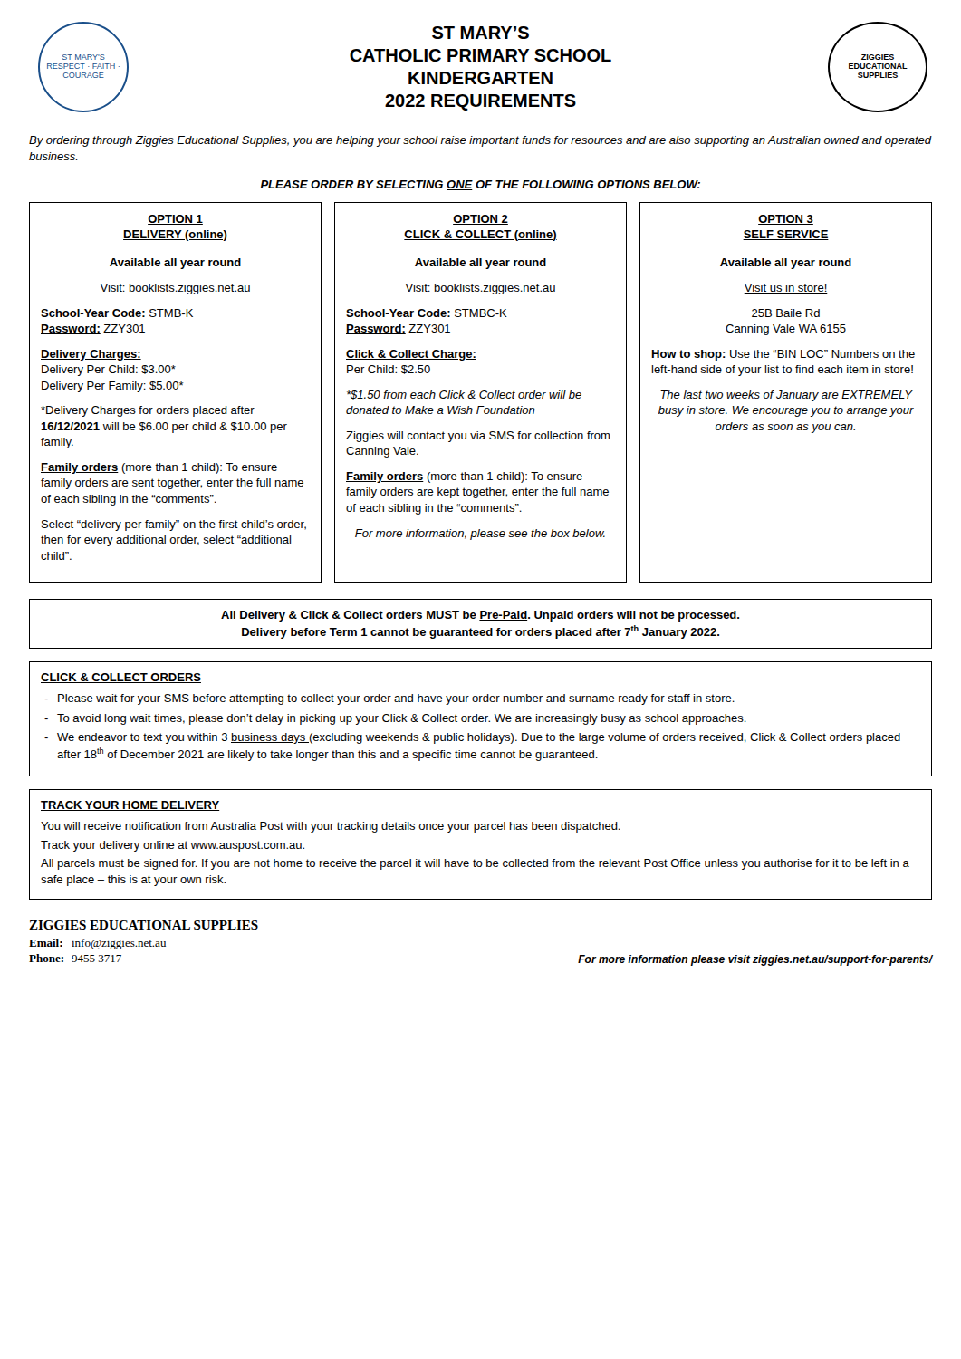ST MARY'S
RESPECT · FAITH · COURAGE
ST MARY’S
CATHOLIC PRIMARY SCHOOL
KINDERGARTEN
2022 REQUIREMENTS
ZIGGIES EDUCATIONAL SUPPLIES
By ordering through Ziggies Educational Supplies, you are helping your school raise important funds for resources and are also supporting an Australian owned and operated business.
PLEASE ORDER BY SELECTING ONE OF THE FOLLOWING OPTIONS BELOW:
OPTION 1
DELIVERY (online)
Available all year round
Visit: booklists.ziggies.net.au
School-Year Code: STMB-K
Password: ZZY301
Delivery Charges:
Delivery Per Child: $3.00*
Delivery Per Family: $5.00*
*Delivery Charges for orders placed after 16/12/2021 will be $6.00 per child & $10.00 per family.
Family orders (more than 1 child): To ensure family orders are sent together, enter the full name of each sibling in the “comments”.
Select “delivery per family” on the first child’s order, then for every additional order, select “additional child”.
OPTION 2
CLICK & COLLECT (online)
Available all year round
Visit: booklists.ziggies.net.au
School-Year Code: STMBC-K
Password: ZZY301
Click & Collect Charge:
Per Child: $2.50
*$1.50 from each Click & Collect order will be donated to Make a Wish Foundation
Ziggies will contact you via SMS for collection from Canning Vale.
Family orders (more than 1 child): To ensure family orders are kept together, enter the full name of each sibling in the “comments”.
For more information, please see the box below.
OPTION 3
SELF SERVICE
Available all year round
Visit us in store!
25B Baile Rd
Canning Vale WA 6155
How to shop: Use the “BIN LOC” Numbers on the left-hand side of your list to find each item in store!
The last two weeks of January are EXTREMELY busy in store. We encourage you to arrange your orders as soon as you can.
All Delivery & Click & Collect orders MUST be Pre-Paid. Unpaid orders will not be processed.
Delivery before Term 1 cannot be guaranteed for orders placed after 7th January 2022.
CLICK & COLLECT ORDERS
Please wait for your SMS before attempting to collect your order and have your order number and surname ready for staff in store.
To avoid long wait times, please don’t delay in picking up your Click & Collect order. We are increasingly busy as school approaches.
We endeavor to text you within 3 business days (excluding weekends & public holidays). Due to the large volume of orders received, Click & Collect orders placed after 18th of December 2021 are likely to take longer than this and a specific time cannot be guaranteed.
TRACK YOUR HOME DELIVERY
You will receive notification from Australia Post with your tracking details once your parcel has been dispatched.
Track your delivery online at www.auspost.com.au.
All parcels must be signed for. If you are not home to receive the parcel it will have to be collected from the relevant Post Office unless you authorise for it to be left in a safe place – this is at your own risk.
ZIGGIES EDUCATIONAL SUPPLIES
| Email: | info@ziggies.net.au |
| Phone: | 9455 3717 |
For more information please visit ziggies.net.au/support-for-parents/